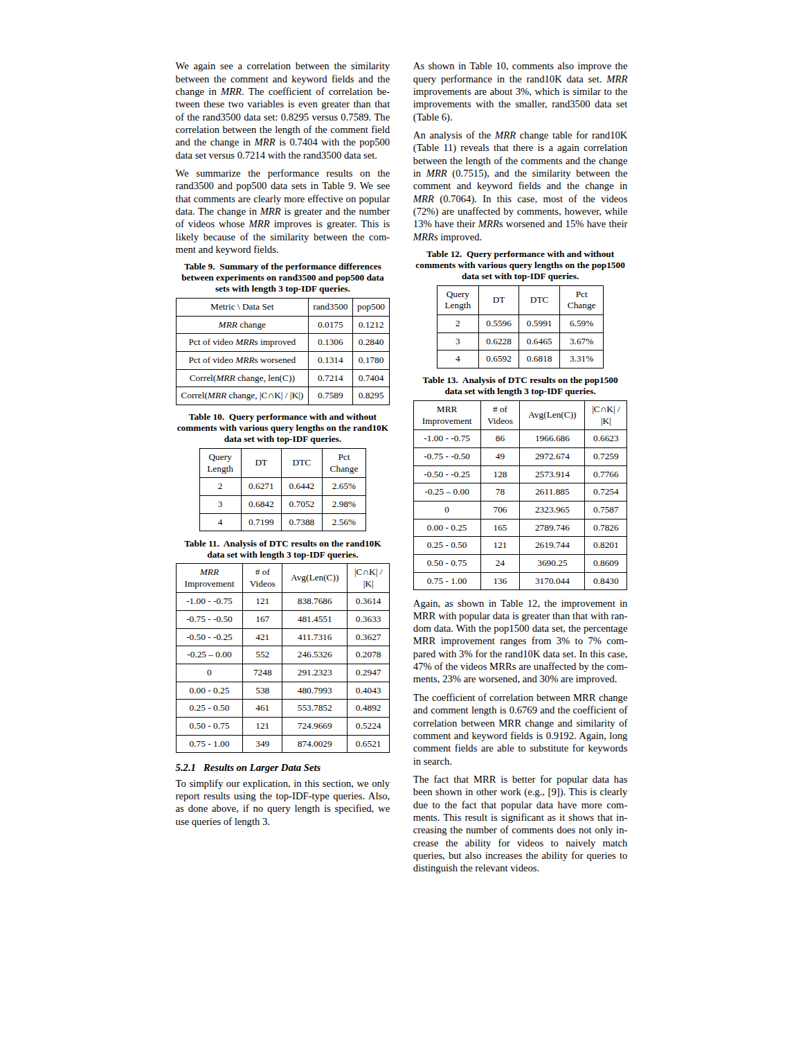We again see a correlation between the similarity between the comment and keyword fields and the change in MRR. The coefficient of correlation between these two variables is even greater than that of the rand3500 data set: 0.8295 versus 0.7589. The correlation between the length of the comment field and the change in MRR is 0.7404 with the pop500 data set versus 0.7214 with the rand3500 data set.
We summarize the performance results on the rand3500 and pop500 data sets in Table 9. We see that comments are clearly more effective on popular data. The change in MRR is greater and the number of videos whose MRR improves is greater. This is likely because of the similarity between the comment and keyword fields.
Table 9. Summary of the performance differences between experiments on rand3500 and pop500 data sets with length 3 top-IDF queries.
| Metric \ Data Set | rand3500 | pop500 |
| --- | --- | --- |
| MRR change | 0.0175 | 0.1212 |
| Pct of video MRR s improved | 0.1306 | 0.2840 |
| Pct of video MRR s worsened | 0.1314 | 0.1780 |
| Correl( MRR change, len(C)) | 0.7214 | 0.7404 |
| Correl( MRR change, /C∩K/ / /K/) | 0.7589 | 0.8295 |
Table 10. Query performance with and without comments with various query lengths on the rand10K data set with top-IDF queries.
| Query Length | DT | DTC | Pct Change |
| --- | --- | --- | --- |
| 2 | 0.6271 | 0.6442 | 2.65% |
| 3 | 0.6842 | 0.7052 | 2.98% |
| 4 | 0.7199 | 0.7388 | 2.56% |
Table 11. Analysis of DTC results on the rand10K data set with length 3 top-IDF queries.
| MRR Improvement | # of Videos | Avg(Len(C)) | /C∩K/ / /K/ |
| --- | --- | --- | --- |
| -1.00 - -0.75 | 121 | 838.7686 | 0.3614 |
| -0.75 - -0.50 | 167 | 481.4551 | 0.3633 |
| -0.50 - -0.25 | 421 | 411.7316 | 0.3627 |
| -0.25 – 0.00 | 552 | 246.5326 | 0.2078 |
| 0 | 7248 | 291.2323 | 0.2947 |
| 0.00 - 0.25 | 538 | 480.7993 | 0.4043 |
| 0.25 - 0.50 | 461 | 553.7852 | 0.4892 |
| 0.50 - 0.75 | 121 | 724.9669 | 0.5224 |
| 0.75 - 1.00 | 349 | 874.0029 | 0.6521 |
5.2.1 Results on Larger Data Sets
To simplify our explication, in this section, we only report results using the top-IDF-type queries. Also, as done above, if no query length is specified, we use queries of length 3.
As shown in Table 10, comments also improve the query performance in the rand10K data set. MRR improvements are about 3%, which is similar to the improvements with the smaller, rand3500 data set (Table 6).
An analysis of the MRR change table for rand10K (Table 11) reveals that there is a again correlation between the length of the comments and the change in MRR (0.7515), and the similarity between the comment and keyword fields and the change in MRR (0.7064). In this case, most of the videos (72%) are unaffected by comments, however, while 13% have their MRRs worsened and 15% have their MRRs improved.
Table 12. Query performance with and without comments with various query lengths on the pop1500 data set with top-IDF queries.
| Query Length | DT | DTC | Pct Change |
| --- | --- | --- | --- |
| 2 | 0.5596 | 0.5991 | 6.59% |
| 3 | 0.6228 | 0.6465 | 3.67% |
| 4 | 0.6592 | 0.6818 | 3.31% |
Table 13. Analysis of DTC results on the pop1500 data set with length 3 top-IDF queries.
| MRR Improvement | # of Videos | Avg(Len(C)) | /C∩K/ / /K/ |
| --- | --- | --- | --- |
| -1.00 - -0.75 | 86 | 1966.686 | 0.6623 |
| -0.75 - -0.50 | 49 | 2972.674 | 0.7259 |
| -0.50 - -0.25 | 128 | 2573.914 | 0.7766 |
| -0.25 – 0.00 | 78 | 2611.885 | 0.7254 |
| 0 | 706 | 2323.965 | 0.7587 |
| 0.00 - 0.25 | 165 | 2789.746 | 0.7826 |
| 0.25 - 0.50 | 121 | 2619.744 | 0.8201 |
| 0.50 - 0.75 | 24 | 3690.25 | 0.8609 |
| 0.75 - 1.00 | 136 | 3170.044 | 0.8430 |
Again, as shown in Table 12, the improvement in MRR with popular data is greater than that with random data. With the pop1500 data set, the percentage MRR improvement ranges from 3% to 7% compared with 3% for the rand10K data set. In this case, 47% of the videos MRRs are unaffected by the comments, 23% are worsened, and 30% are improved.
The coefficient of correlation between MRR change and comment length is 0.6769 and the coefficient of correlation between MRR change and similarity of comment and keyword fields is 0.9192. Again, long comment fields are able to substitute for keywords in search.
The fact that MRR is better for popular data has been shown in other work (e.g., [9]). This is clearly due to the fact that popular data have more comments. This result is significant as it shows that increasing the number of comments does not only increase the ability for videos to naively match queries, but also increases the ability for queries to distinguish the relevant videos.